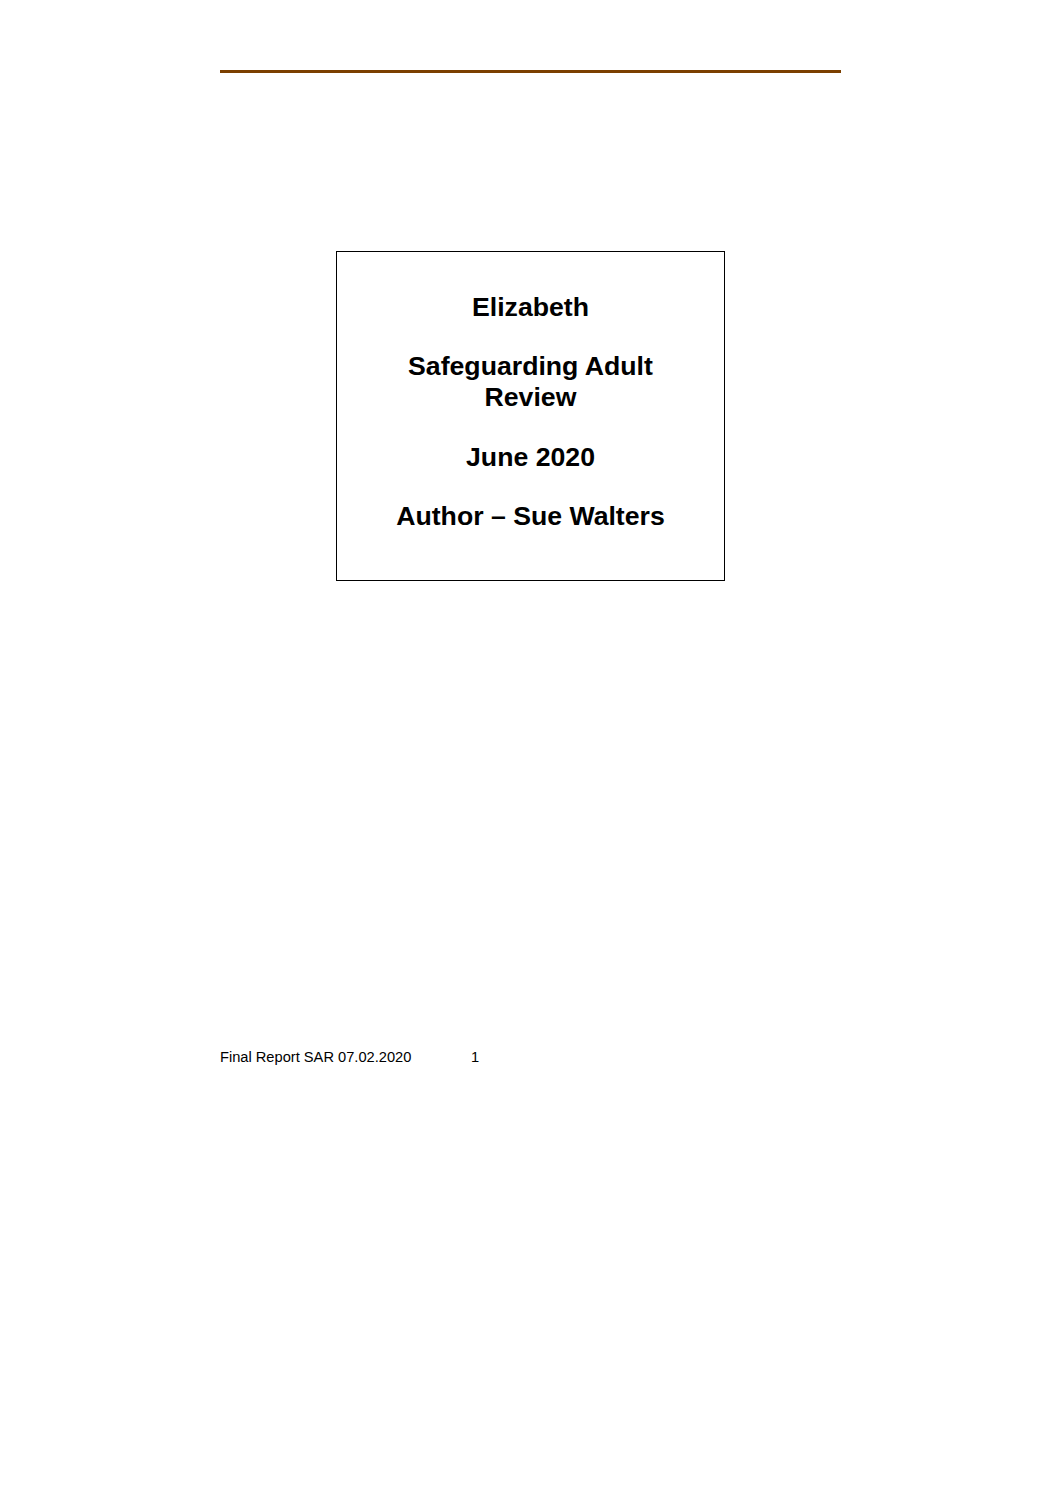Elizabeth
Safeguarding Adult Review
June 2020
Author – Sue Walters
Final Report SAR 07.02.2020 1